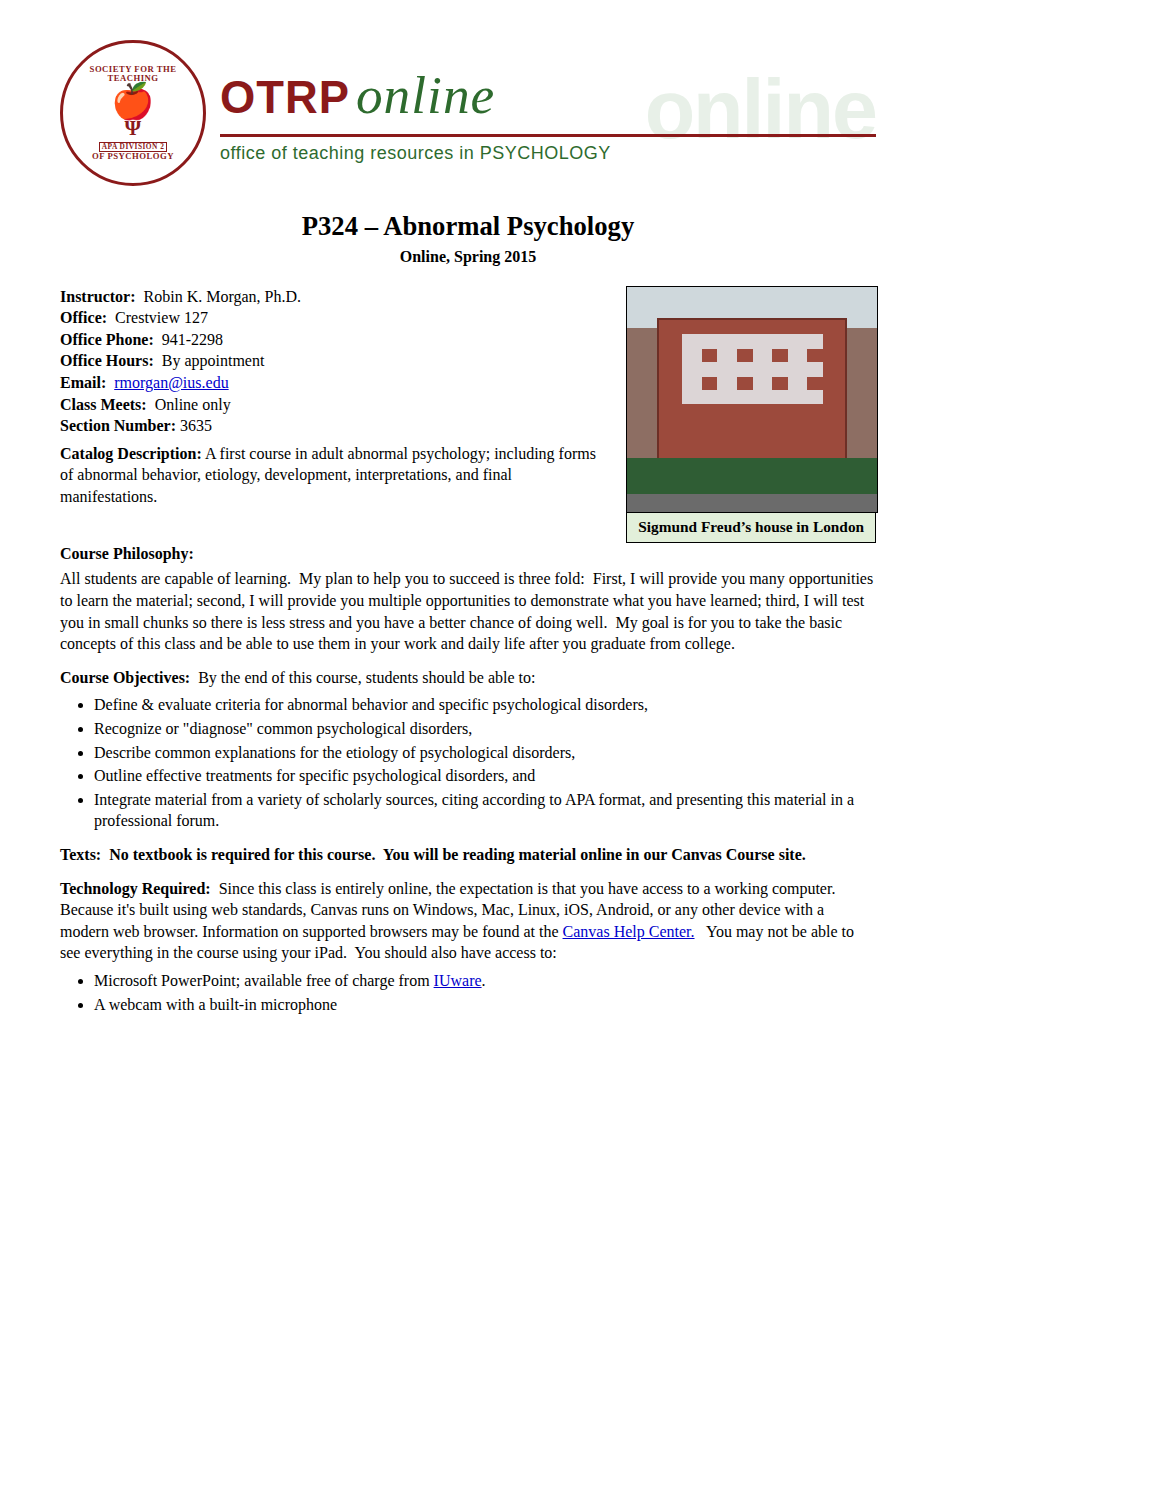Society for the Teaching
🍎
Ψ
APA DIVISION 2
of Psychology
online
OTRPonline
office of teaching resources in PSYCHOLOGY
P324 – Abnormal Psychology
Online, Spring 2015
Instructor: Robin K. Morgan, Ph.D.
Office: Crestview 127
Office Phone: 941-2298
Office Hours: By appointment
Email: rmorgan@ius.edu
Class Meets: Online only
Section Number: 3635
Catalog Description: A first course in adult abnormal psychology; including forms of abnormal behavior, etiology, development, interpretations, and final manifestations.
Sigmund Freud’s house in London
Course Philosophy:
All students are capable of learning. My plan to help you to succeed is three fold: First, I will provide you many opportunities to learn the material; second, I will provide you multiple opportunities to demonstrate what you have learned; third, I will test you in small chunks so there is less stress and you have a better chance of doing well. My goal is for you to take the basic concepts of this class and be able to use them in your work and daily life after you graduate from college.
Course Objectives: By the end of this course, students should be able to:
Define & evaluate criteria for abnormal behavior and specific psychological disorders,
Recognize or "diagnose" common psychological disorders,
Describe common explanations for the etiology of psychological disorders,
Outline effective treatments for specific psychological disorders, and
Integrate material from a variety of scholarly sources, citing according to APA format, and presenting this material in a professional forum.
Texts: No textbook is required for this course. You will be reading material online in our Canvas Course site.
Technology Required: Since this class is entirely online, the expectation is that you have access to a working computer. Because it's built using web standards, Canvas runs on Windows, Mac, Linux, iOS, Android, or any other device with a modern web browser. Information on supported browsers may be found at the Canvas Help Center. You may not be able to see everything in the course using your iPad. You should also have access to:
Microsoft PowerPoint; available free of charge from IUware.
A webcam with a built-in microphone